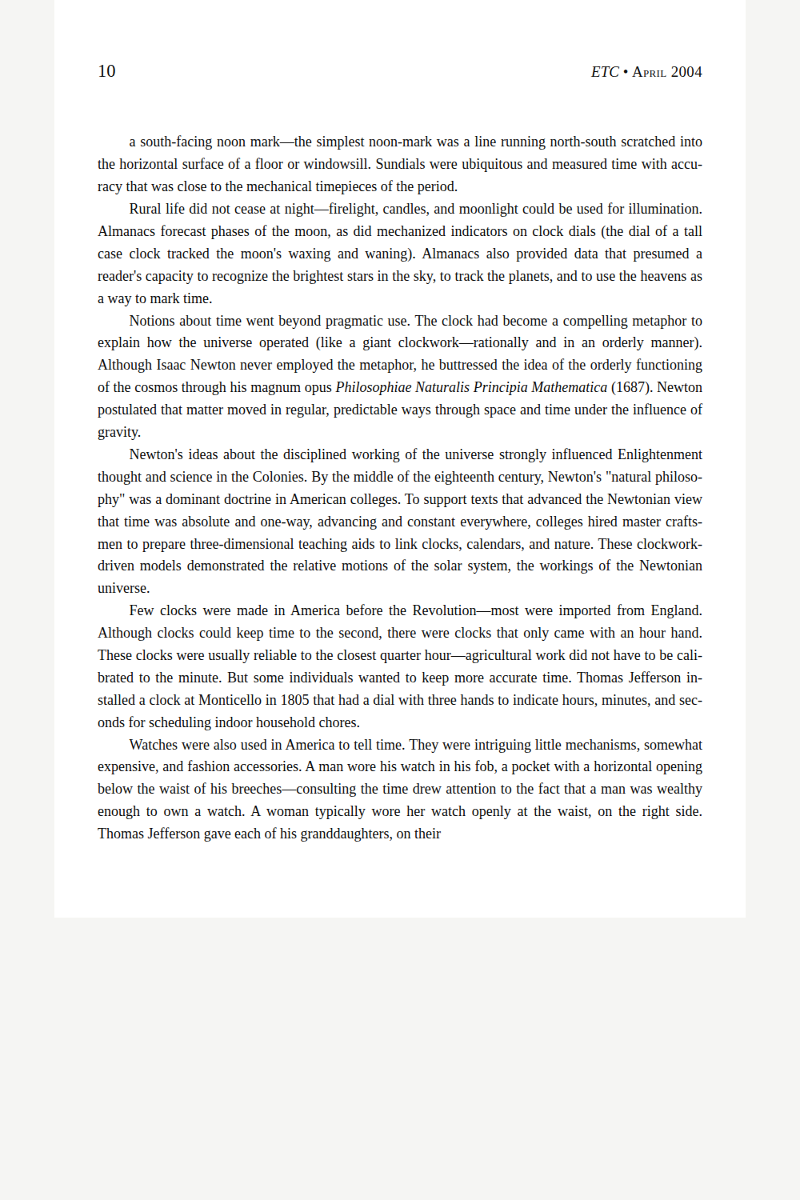10 ETC • April 2004
a south-facing noon mark—the simplest noon-mark was a line running north-south scratched into the horizontal surface of a floor or windowsill. Sundials were ubiquitous and measured time with accuracy that was close to the mechanical timepieces of the period.
Rural life did not cease at night—firelight, candles, and moonlight could be used for illumination. Almanacs forecast phases of the moon, as did mechanized indicators on clock dials (the dial of a tall case clock tracked the moon's waxing and waning). Almanacs also provided data that presumed a reader's capacity to recognize the brightest stars in the sky, to track the planets, and to use the heavens as a way to mark time.
Notions about time went beyond pragmatic use. The clock had become a compelling metaphor to explain how the universe operated (like a giant clockwork—rationally and in an orderly manner). Although Isaac Newton never employed the metaphor, he buttressed the idea of the orderly functioning of the cosmos through his magnum opus Philosophiae Naturalis Principia Mathematica (1687). Newton postulated that matter moved in regular, predictable ways through space and time under the influence of gravity.
Newton's ideas about the disciplined working of the universe strongly influenced Enlightenment thought and science in the Colonies. By the middle of the eighteenth century, Newton's "natural philosophy" was a dominant doctrine in American colleges. To support texts that advanced the Newtonian view that time was absolute and one-way, advancing and constant everywhere, colleges hired master craftsmen to prepare three-dimensional teaching aids to link clocks, calendars, and nature. These clockwork-driven models demonstrated the relative motions of the solar system, the workings of the Newtonian universe.
Few clocks were made in America before the Revolution—most were imported from England. Although clocks could keep time to the second, there were clocks that only came with an hour hand. These clocks were usually reliable to the closest quarter hour—agricultural work did not have to be calibrated to the minute. But some individuals wanted to keep more accurate time. Thomas Jefferson installed a clock at Monticello in 1805 that had a dial with three hands to indicate hours, minutes, and seconds for scheduling indoor household chores.
Watches were also used in America to tell time. They were intriguing little mechanisms, somewhat expensive, and fashion accessories. A man wore his watch in his fob, a pocket with a horizontal opening below the waist of his breeches—consulting the time drew attention to the fact that a man was wealthy enough to own a watch. A woman typically wore her watch openly at the waist, on the right side. Thomas Jefferson gave each of his granddaughters, on their